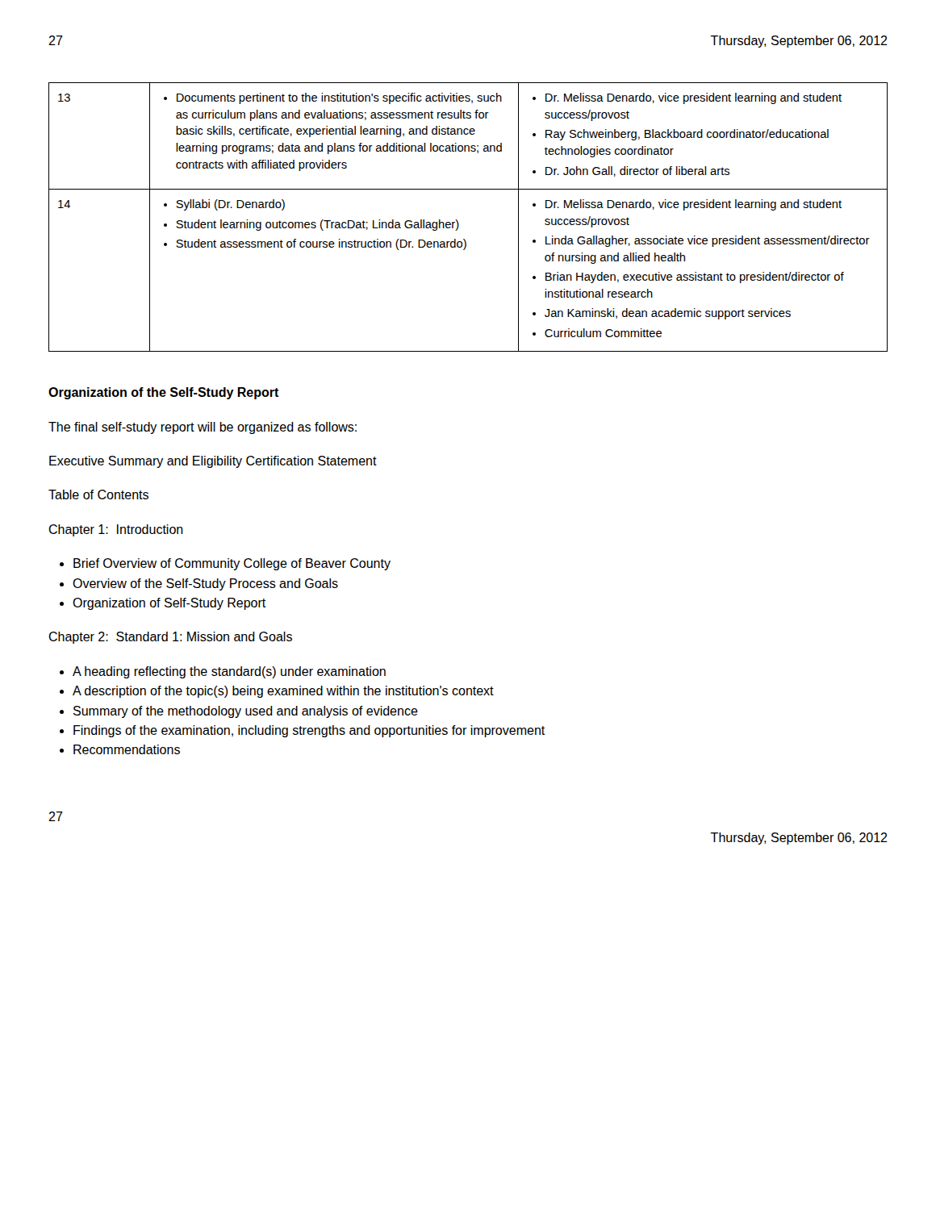27 Thursday, September 06, 2012
| 13 | Documents pertinent to the institution's specific activities, such as curriculum plans and evaluations; assessment results for basic skills, certificate, experiential learning, and distance learning programs; data and plans for additional locations; and contracts with affiliated providers | Dr. Melissa Denardo, vice president learning and student success/provost Ray Schweinberg, Blackboard coordinator/educational technologies coordinator Dr. John Gall, director of liberal arts |
| 14 | Syllabi (Dr. Denardo) Student learning outcomes (TracDat; Linda Gallagher) Student assessment of course instruction (Dr. Denardo) | Dr. Melissa Denardo, vice president learning and student success/provost Linda Gallagher, associate vice president assessment/director of nursing and allied health Brian Hayden, executive assistant to president/director of institutional research Jan Kaminski, dean academic support services Curriculum Committee |
Organization of the Self-Study Report
The final self-study report will be organized as follows:
Executive Summary and Eligibility Certification Statement
Table of Contents
Chapter 1: Introduction
Brief Overview of Community College of Beaver County
Overview of the Self-Study Process and Goals
Organization of Self-Study Report
Chapter 2: Standard 1: Mission and Goals
A heading reflecting the standard(s) under examination
A description of the topic(s) being examined within the institution's context
Summary of the methodology used and analysis of evidence
Findings of the examination, including strengths and opportunities for improvement
Recommendations
27 Thursday, September 06, 2012